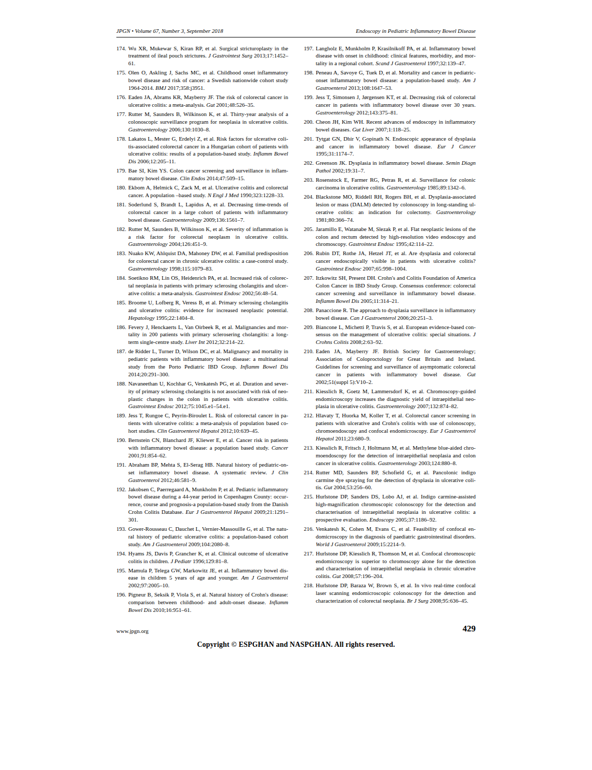JPGN • Volume 67, Number 3, September 2018
Endoscopy in Pediatric Inflammatory Bowel Disease
174. Wu XR, Mukewar S, Kiran RP, et al. Surgical stricturoplasty in the treatment of ileal pouch strictures. J Gastrointest Surg 2013;17:1452–61.
175. Olen O, Askling J, Sachs MC, et al. Childhood onset inflammatory bowel disease and risk of cancer: a Swedish nationwide cohort study 1964-2014. BMJ 2017;358:j3951.
176. Eaden JA, Abrams KR, Mayberry JF. The risk of colorectal cancer in ulcerative colitis: a meta-analysis. Gut 2001;48:526–35.
177. Rutter M, Saunders B, Wilkinson K, et al. Thirty-year analysis of a colonoscopic surveillance program for neoplasia in ulcerative colitis. Gastroenterology 2006;130:1030–8.
178. Lakatos L, Mester G, Erdelyi Z, et al. Risk factors for ulcerative colitis-associated colorectal cancer in a Hungarian cohort of patients with ulcerative colitis: results of a population-based study. Inflamm Bowel Dis 2006;12:205–11.
179. Bae SI, Kim YS. Colon cancer screening and surveillance in inflammatory bowel disease. Clin Endos 2014;47:509–15.
180. Ekbom A, Helmick C, Zack M, et al. Ulcerative colitis and colorectal cancer. A population –based study. N Engl J Med 1990;323:1228–33.
181. Soderlund S, Brandt L, Lapidus A, et al. Decreasing time-trends of colorectal cancer in a large cohort of patients with inflammatory bowel disease. Gastroenterology 2009;136:1561–7.
182. Rutter M, Saunders B, Wilkinson K, et al. Severity of inflammation is a risk factor for colorectal neoplasm in ulcerative colitis. Gastroenterology 2004;126:451–9.
183. Nuako KW, Ahlquist DA, Mahoney DW, et al. Familial predisposition for colorectal cancer in chronic ulcerative colitis: a case-control study. Gastroenterology 1998;115:1079–83.
184. Soetikno RM, Lin OS, Heidenrich PA, et al. Increased risk of colorectal neoplasia in patients with primary sclerosing cholangitis and ulcerative colitis: a meta-analysis. Gastrointest Endosc 2002;56:48–54.
185. Broome U, Lofberg R, Veress B, et al. Primary sclerosing cholangitis and ulcerative colitis: evidence for increased neoplastic potential. Hepatology 1995;22:1404–8.
186. Fevery J, Henckaerts L, Van Oirbeek R, et al. Malignancies and mortality in 200 patients with primary sclerosering cholangitis: a long-term single-centre study. Liver Int 2012;32:214–22.
187. de Ridder L, Turner D, Wilson DC, et al. Malignancy and mortality in pediatric patients with inflammatory bowel disease: a multinational study from the Porto Pediatric IBD Group. Inflamm Bowel Dis 2014;20:291–300.
188. Navaneethan U, Kochhar G, Venkatesh PG, et al. Duration and severity of primary sclerosing cholangitis is not associated with risk of neoplastic changes in the colon in patients with ulcerative colitis. Gastrointest Endosc 2012;75:1045.e1–54.e1.
189. Jess T, Rungoe C, Peyrin-Biroulet L. Risk of colorectal cancer in patients with ulcerative colitis: a meta-analysis of population based cohort studies. Clin Gastroenterol Hepatol 2012;10:639–45.
190. Bernstein CN, Blanchard JF, Kliewer E, et al. Cancer risk in patients with inflammatory bowel disease: a population based study. Cancer 2001;91:854–62.
191. Abraham BP, Mehta S, El-Serag HB. Natural history of pediatric-onset inflammatory bowel disease. A systematic review. J Clin Gastroenterol 2012;46:581–9.
192. Jakobsen C, Paerregaard A, Munkholm P, et al. Pediatric inflammatory bowel disease during a 44-year period in Copenhagen County: occurrence, course and prognosis-a population-based study from the Danish Crohn Colitis Database. Eur J Gastroenterol Hepatol 2009;21:1291–301.
193. Gower-Rousseau C, Dauchet L, Vernier-Massouille G, et al. The natural history of pediatric ulcerative colitis: a population-based cohort study. Am J Gastroenterol 2009;104:2080–8.
194. Hyams JS, Davis P, Grancher K, et al. Clinical outcome of ulcerative colitis in children. J Pediatr 1996;129:81–8.
195. Mamula P, Telega GW, Markowitz JE, et al. Inflammatory bowel disease in children 5 years of age and younger. Am J Gastroenterol 2002;97:2005–10.
196. Pigneur B, Seksik P, Viola S, et al. Natural history of Crohn's disease: comparison between childhood- and adult-onset disease. Inflamm Bowel Dis 2010;16:951–61.
197. Langholz E, Munkholm P, Krasilnikoff PA, et al. Inflammatory bowel disease with onset in childhood: clinical features, morbidity, and mortality in a regional cohort. Scand J Gastroenterol 1997;32:139–47.
198. Peneau A, Savoye G, Tuek D, et al. Mortality and cancer in pediatric-onset inflammatory bowel disease: a population-based study. Am J Gastroenterol 2013;108:1647–53.
199. Jess T, Simonsen J, Jørgensen KT, et al. Decreasing risk of colorectal cancer in patients with inflammatory bowel disease over 30 years. Gastroenterology 2012;143:375–81.
200. Cheon JH, Kim WH. Recent advances of endoscopy in inflammatory bowel diseases. Gut Liver 2007;1:118–25.
201. Tytgat GN, Dhir V, Gopinath N. Endoscopic appearance of dysplasia and cancer in inflammatory bowel disease. Eur J Cancer 1995;31:1174–7.
202. Greenson JK. Dysplasia in inflammatory bowel disease. Semin Diagn Pathol 2002;19:31–7.
203. Rosenstock E, Farmer RG, Petras R, et al. Surveillance for colonic carcinoma in ulcerative colitis. Gastroenterology 1985;89:1342–6.
204. Blackstone MO, Riddell RH, Rogers BH, et al. Dysplasia-associated lesion or mass (DALM) detected by colonoscopy in long-standing ulcerative colitis: an indication for colectomy. Gastroenterology 1981;80:366–74.
205. Jaramillo E, Watanabe M, Slezak P, et al. Flat neoplastic lesions of the colon and rectum detected by high-resolution video endoscopy and chromoscopy. Gastrointest Endosc 1995;42:114–22.
206. Rubin DT, Rothe JA, Hetzel JT, et al. Are dysplasia and colorectal cancer endoscopically visible in patients with ulcerative colitis? Gastrointest Endosc 2007;65:998–1004.
207. Itzkowitz SH, Present DH. Crohn's and Colitis Foundation of America Colon Cancer in IBD Study Group. Consensus conference: colorectal cancer screening and surveillance in inflammatory bowel disease. Inflamm Bowel Dis 2005;11:314–21.
208. Panaccione R. The approach to dysplasia surveillance in inflammatory bowel disease. Can J Gastroenterol 2006;20:251–3.
209. Biancone L, Michetti P, Travis S, et al. European evidence-based consensus on the management of ulcerative colitis: special situations. J Crohns Colitis 2008;2:63–92.
210. Eaden JA, Mayberry JF. British Society for Gastroenterology; Association of Coloproctology for Great Britain and Ireland. Guidelines for screening and surveillance of asymptomatic colorectal cancer in patients with inflammatory bowel disease. Gut 2002;51(suppl 5):V10–2.
211. Kiesslich R, Goetz M, Lammersdorf K, et al. Chromoscopy-guided endomicroscopy increases the diagnostic yield of intraepithelial neoplasia in ulcerative colitis. Gastroenterology 2007;132:874–82.
212. Hlavaty T, Huorka M, Koller T, et al. Colorectal cancer screening in patients with ulcerative and Crohn's colitis with use of colonoscopy, chromoendoscopy and confocal endomicroscopy. Eur J Gastroenterol Hepatol 2011;23:680–9.
213. Kiesslich R, Fritsch J, Holtmann M, et al. Methylene blue-aided chromoendoscopy for the detection of intraepithelial neoplasia and colon cancer in ulcerative colitis. Gastroenterology 2003;124:880–8.
214. Rutter MD, Saunders BP, Schofield G, et al. Pancolonic indigo carmine dye spraying for the detection of dysplasia in ulcerative colitis. Gut 2004;53:256–60.
215. Hurlstone DP, Sanders DS, Lobo AJ, et al. Indigo carmine-assisted high-magnification chromoscopic colonoscopy for the detection and characterisation of intraepithelial neoplasia in ulcerative colitis: a prospective evaluation. Endoscopy 2005;37:1186–92.
216. Venkatesh K, Cohen M, Evans C, et al. Feasibility of confocal endomicroscopy in the diagnosis of paediatric gastrointestinal disorders. World J Gastroenterol 2009;15:2214–9.
217. Hurlstone DP, Kiesslich R, Thomson M, et al. Confocal chromoscopic endomicroscopy is superior to chromoscopy alone for the detection and characterisation of intraepithelial neoplasia in chronic ulcerative colitis. Gut 2008;57:196–204.
218. Hurlstone DP, Baraza W, Brown S, et al. In vivo real-time confocal laser scanning endomicroscopic colonoscopy for the detection and characterization of colorectal neoplasia. Br J Surg 2008;95:636–45.
www.jpgn.org
429
Copyright © ESPGHAN and NASPGHAN. All rights reserved.